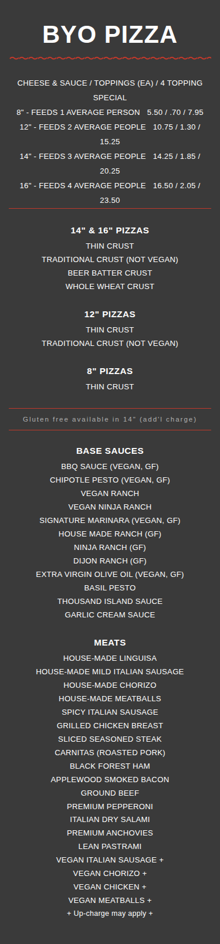BYO Pizza
〜〜〜〜〜〜〜〜〜〜〜〜〜〜〜〜〜〜〜〜〜〜〜〜〜〜〜〜〜〜〜〜
CHEESE & SAUCE / TOPPINGS (EA) / 4 TOPPING SPECIAL
8" - FEEDS 1 AVERAGE PERSON 5.50 / .70 / 7.95
12" - FEEDS 2 AVERAGE PEOPLE 10.75 / 1.30 / 15.25
14" - FEEDS 3 AVERAGE PEOPLE 14.25 / 1.85 / 20.25
16" - FEEDS 4 AVERAGE PEOPLE 16.50 / 2.05 / 23.50
14" & 16" Pizzas
THIN CRUST
TRADITIONAL CRUST (NOT VEGAN)
BEER BATTER CRUST
WHOLE WHEAT CRUST
12" Pizzas
THIN CRUST
TRADITIONAL CRUST (NOT VEGAN)
8" Pizzas
THIN CRUST
Gluten free available in 14" (add'l charge)
Base Sauces
BBQ SAUCE (VEGAN, GF)
CHIPOTLE PESTO (VEGAN, GF)
VEGAN RANCH
VEGAN NINJA RANCH
SIGNATURE MARINARA (VEGAN, GF)
HOUSE MADE RANCH (GF)
NINJA RANCH (GF)
DIJON RANCH (GF)
EXTRA VIRGIN OLIVE OIL (VEGAN, GF)
BASIL PESTO
THOUSAND ISLAND SAUCE
GARLIC CREAM SAUCE
Meats
HOUSE-MADE LINGUISA
HOUSE-MADE MILD ITALIAN SAUSAGE
HOUSE-MADE CHORIZO
HOUSE-MADE MEATBALLS
SPICY ITALIAN SAUSAGE
GRILLED CHICKEN BREAST
SLICED SEASONED STEAK
CARNITAS (ROASTED PORK)
BLACK FOREST HAM
APPLEWOOD SMOKED BACON
GROUND BEEF
PREMIUM PEPPERONI
ITALIAN DRY SALAMI
PREMIUM ANCHOVIES
LEAN PASTRAMI
VEGAN ITALIAN SAUSAGE +
VEGAN CHORIZO +
VEGAN CHICKEN +
VEGAN MEATBALLS +
+ Up-charge may apply +